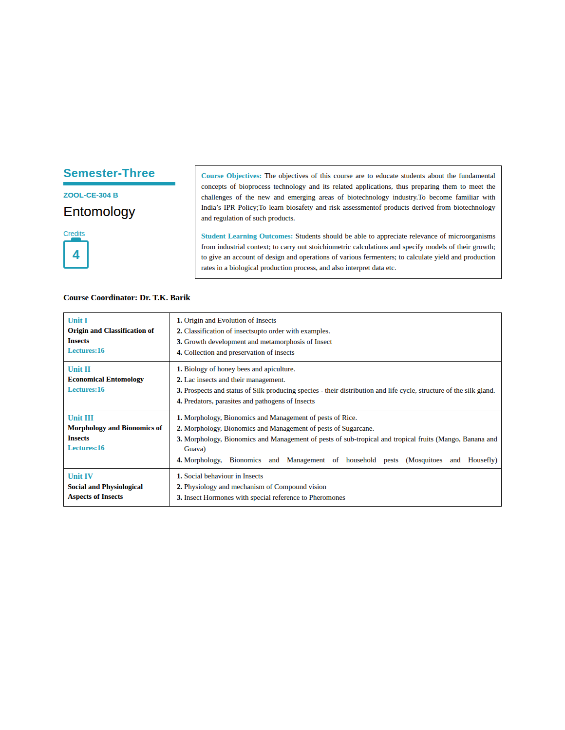Semester-Three
ZOOL-CE-304 B
Entomology
Credits
4
Course Objectives: The objectives of this course are to educate students about the fundamental concepts of bioprocess technology and its related applications, thus preparing them to meet the challenges of the new and emerging areas of biotechnology industry.To become familiar with India’s IPR Policy;To learn biosafety and risk assessmentof products derived from biotechnology and regulation of such products.
Student Learning Outcomes: Students should be able to appreciate relevance of microorganisms from industrial context; to carry out stoichiometric calculations and specify models of their growth; to give an account of design and operations of various fermenters; to calculate yield and production rates in a biological production process, and also interpret data etc.
Course Coordinator: Dr. T.K. Barik
| Unit I Origin and Classification of Insects Lectures:16 | Origin and Evolution of Insects Classification of insectsupto order with examples. Growth development and metamorphosis of Insect Collection and preservation of insects |
| Unit II Economical Entomology Lectures:16 | Biology of honey bees and apiculture. Lac insects and their management. Prospects and status of Silk producing species - their distribution and life cycle, structure of the silk gland. Predators, parasites and pathogens of Insects |
| Unit III Morphology and Bionomics of Insects Lectures:16 | Morphology, Bionomics and Management of pests of Rice. Morphology, Bionomics and Management of pests of Sugarcane. Morphology, Bionomics and Management of pests of sub-tropical and tropical fruits (Mango, Banana and Guava) Morphology, Bionomics and Management of household pests (Mosquitoes and Housefly) |
| Unit IV Social and Physiological Aspects of Insects | Social behaviour in Insects Physiology and mechanism of Compound vision Insect Hormones with special reference to Pheromones |